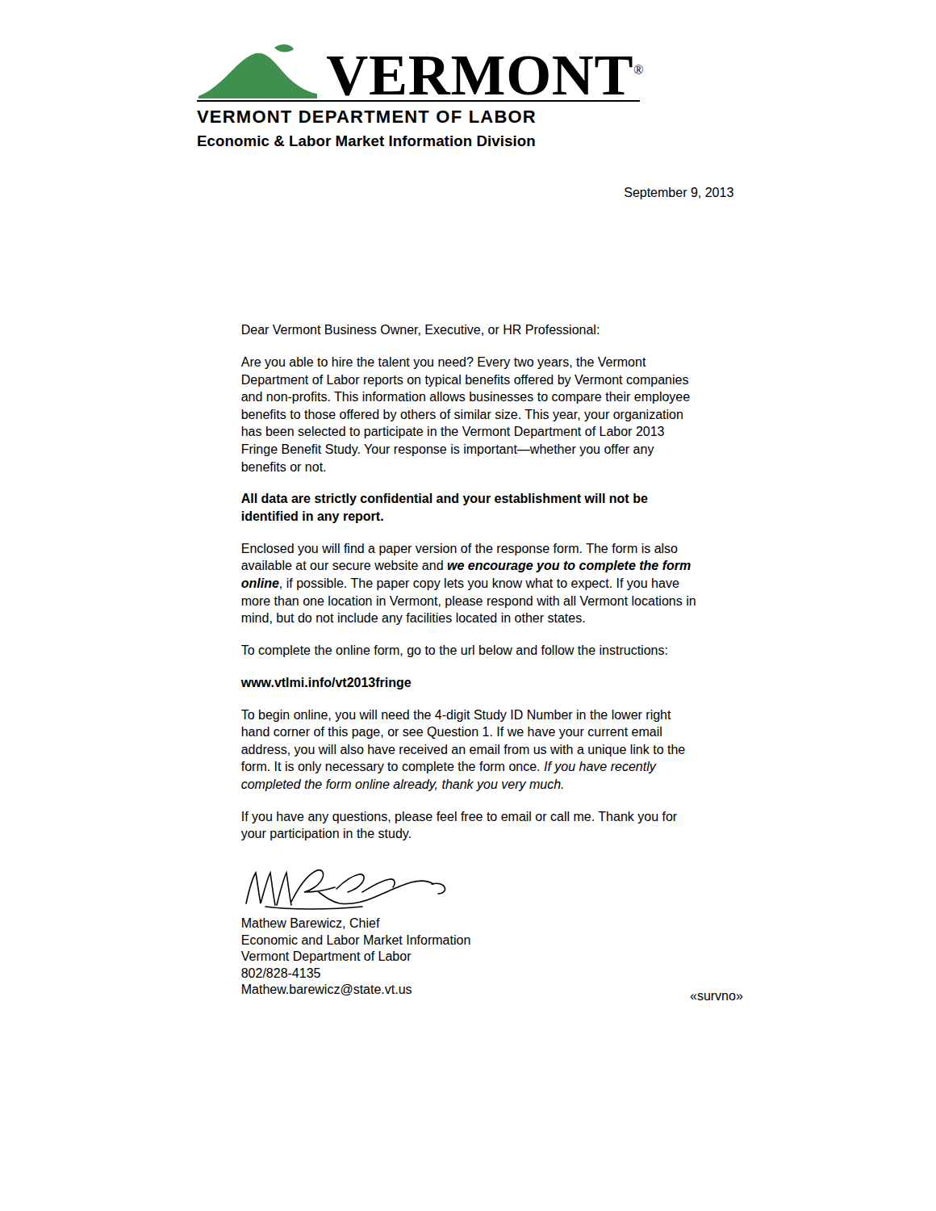VERMONT®
VERMONT DEPARTMENT OF LABOR
Economic & Labor Market Information Division
September 9, 2013
Dear Vermont Business Owner, Executive, or HR Professional:
Are you able to hire the talent you need? Every two years, the Vermont Department of Labor reports on typical benefits offered by Vermont companies and non-profits. This information allows businesses to compare their employee benefits to those offered by others of similar size. This year, your organization has been selected to participate in the Vermont Department of Labor 2013 Fringe Benefit Study. Your response is important—whether you offer any benefits or not.
All data are strictly confidential and your establishment will not be identified in any report.
Enclosed you will find a paper version of the response form. The form is also available at our secure website and we encourage you to complete the form online, if possible. The paper copy lets you know what to expect. If you have more than one location in Vermont, please respond with all Vermont locations in mind, but do not include any facilities located in other states.
To complete the online form, go to the url below and follow the instructions:
www.vtlmi.info/vt2013fringe
To begin online, you will need the 4-digit Study ID Number in the lower right hand corner of this page, or see Question 1. If we have your current email address, you will also have received an email from us with a unique link to the form. It is only necessary to complete the form once. If you have recently completed the form online already, thank you very much.
If you have any questions, please feel free to email or call me. Thank you for your participation in the study.
Mathew Barewicz, Chief
Economic and Labor Market Information
Vermont Department of Labor
802/828-4135
Mathew.barewicz@state.vt.us
«survno»